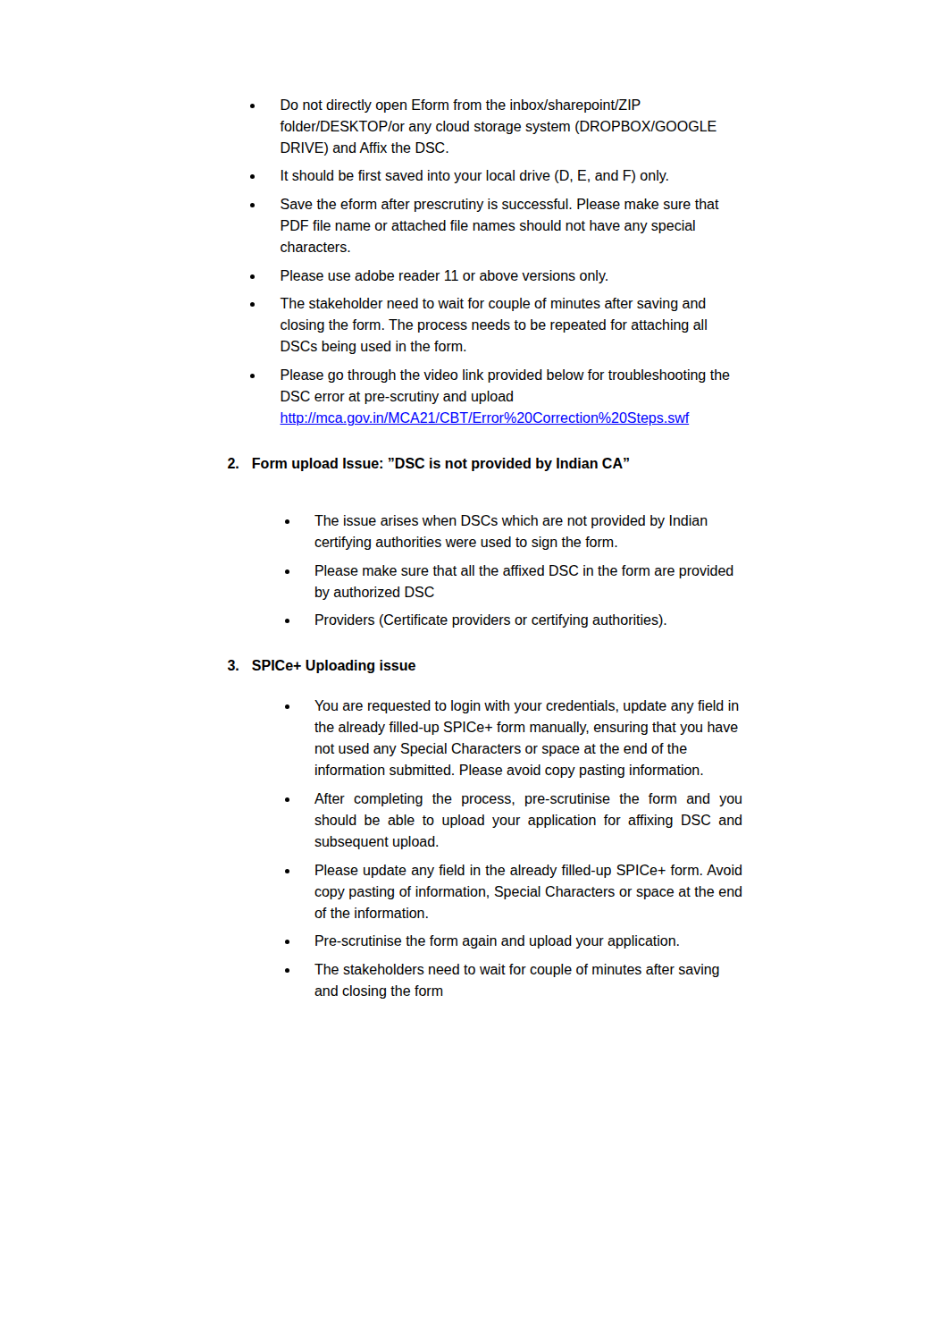Do not directly open Eform from the inbox/sharepoint/ZIP folder/DESKTOP/or any cloud storage system (DROPBOX/GOOGLE DRIVE) and Affix the DSC.
It should be first saved into your local drive (D, E, and F) only.
Save the eform after prescrutiny is successful. Please make sure that PDF file name or attached file names should not have any special characters.
Please use adobe reader 11 or above versions only.
The stakeholder need to wait for couple of minutes after saving and closing the form. The process needs to be repeated for attaching all DSCs being used in the form.
Please go through the video link provided below for troubleshooting the DSC error at pre-scrutiny and upload
http://mca.gov.in/MCA21/CBT/Error%20Correction%20Steps.swf
Form upload Issue: ”DSC is not provided by Indian CA”
The issue arises when DSCs which are not provided by Indian certifying authorities were used to sign the form.
Please make sure that all the affixed DSC in the form are provided by authorized DSC
Providers (Certificate providers or certifying authorities).
SPICe+ Uploading issue
You are requested to login with your credentials, update any field in the already filled-up SPICe+ form manually, ensuring that you have not used any Special Characters or space at the end of the information submitted. Please avoid copy pasting information.
After completing the process, pre-scrutinise the form and you should be able to upload your application for affixing DSC and subsequent upload.
Please update any field in the already filled-up SPICe+ form. Avoid copy pasting of information, Special Characters or space at the end of the information.
Pre-scrutinise the form again and upload your application.
The stakeholders need to wait for couple of minutes after saving and closing the form